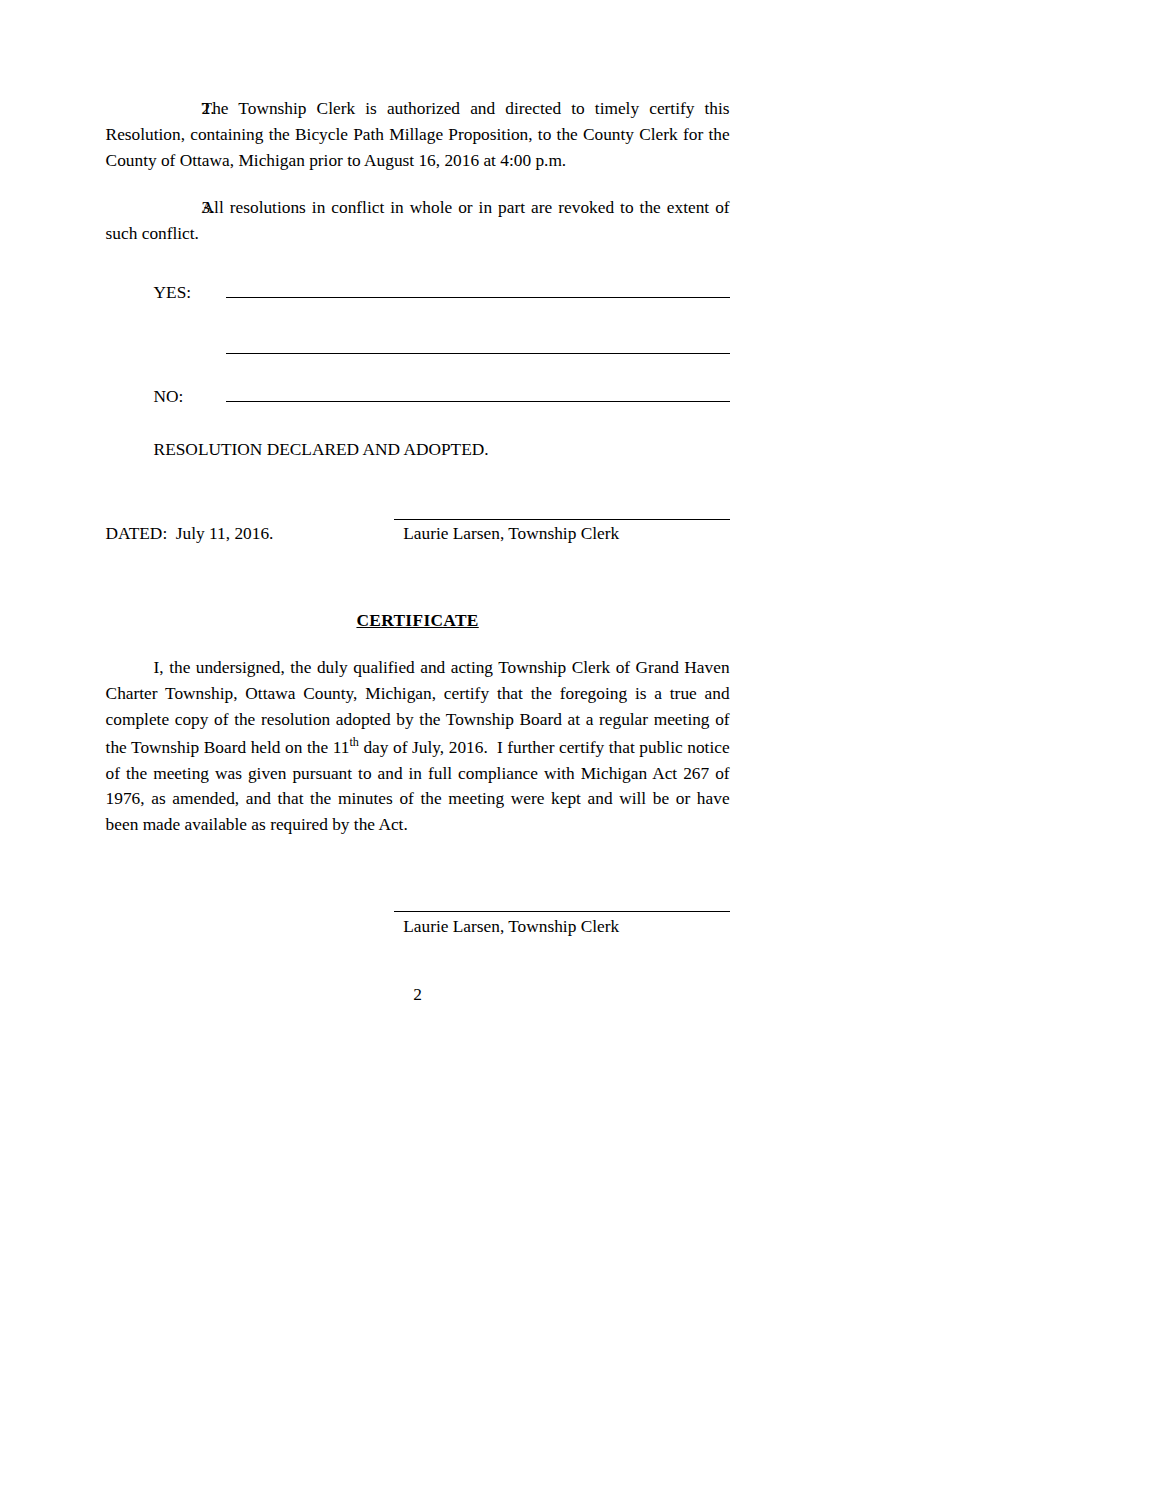2. The Township Clerk is authorized and directed to timely certify this Resolution, containing the Bicycle Path Millage Proposition, to the County Clerk for the County of Ottawa, Michigan prior to August 16, 2016 at 4:00 p.m.
3. All resolutions in conflict in whole or in part are revoked to the extent of such conflict.
YES:
NO:
RESOLUTION DECLARED AND ADOPTED.
DATED: July 11, 2016.
Laurie Larsen, Township Clerk
CERTIFICATE
I, the undersigned, the duly qualified and acting Township Clerk of Grand Haven Charter Township, Ottawa County, Michigan, certify that the foregoing is a true and complete copy of the resolution adopted by the Township Board at a regular meeting of the Township Board held on the 11th day of July, 2016. I further certify that public notice of the meeting was given pursuant to and in full compliance with Michigan Act 267 of 1976, as amended, and that the minutes of the meeting were kept and will be or have been made available as required by the Act.
Laurie Larsen, Township Clerk
2